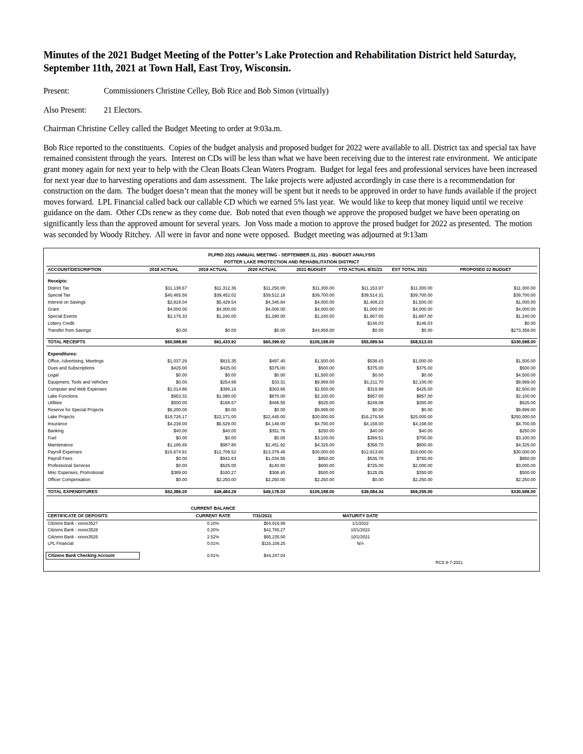Minutes of the 2021 Budget Meeting of the Potter’s Lake Protection and Rehabilitation District held Saturday, September 11th, 2021 at Town Hall, East Troy, Wisconsin.
Present: Commissioners Christine Celley, Bob Rice and Bob Simon (virtually)
Also Present: 21 Electors.
Chairman Christine Celley called the Budget Meeting to order at 9:03a.m.
Bob Rice reported to the constituents. Copies of the budget analysis and proposed budget for 2022 were available to all. District tax and special tax have remained consistent through the years. Interest on CDs will be less than what we have been receiving due to the interest rate environment. We anticipate grant money again for next year to help with the Clean Boats Clean Waters Program. Budget for legal fees and professional services have been increased for next year due to harvesting operations and dam assessment. The lake projects were adjusted accordingly in case there is a recommendation for construction on the dam. The budget doesn’t mean that the money will be spent but it needs to be approved in order to have funds available if the project moves forward. LPL Financial called back our callable CD which we earned 5% last year. We would like to keep that money liquid until we receive guidance on the dam. Other CDs renew as they come due. Bob noted that even though we approve the proposed budget we have been operating on significantly less than the approved amount for several years. Jon Voss made a motion to approve the prosed budget for 2022 as presented. The motion was seconded by Woody Ritchey. All were in favor and none were opposed. Budget meeting was adjourned at 9:13am
| PLPRD 2021 ANNUAL MEETING - SEPTEMBER 11, 2021 - BUDGET ANALYSIS |
| POTTER LAKE PROTECTION AND REHABILITATION DISTRICT |
| ACCOUNT/DESCRIPTION | 2018 ACTUAL | 2019 ACTUAL | 2020 ACTUAL | 2021 BUDGET | YTD ACTUAL 8/31/21 | EST TOTAL 2021 | PROPOSED 22 BUDGET |
| Receipts: | | | | | | | |
| District Tax | $11,138.67 | $11,312.36 | $11,250.00 | $11,300.00 | $11,153.97 | $11,300.00 | $11,300.00 |
| Special Tax | $40,465.56 | $39,452.02 | $39,512.18 | $39,700.00 | $39,514.31 | $39,700.00 | $39,700.00 |
| Interest on Savings | $2,818.04 | $5,429.54 | $4,346.84 | $4,000.00 | $1,408.23 | $1,500.00 | $1,000.00 |
| Grant | $4,000.00 | $4,000.00 | $4,000.00 | $4,000.00 | $1,000.00 | $4,000.00 | $4,000.00 |
| Special Events | $2,176.33 | $1,240.00 | $1,290.00 | $1,240.00 | $1,867.00 | $1,867.00 | $1,240.00 |
| Lottery Credit | | | | | $146.03 | $146.03 | $0.00 |
| Transfer from Savings | $0.00 | $0.00 | $0.00 | $44,958.00 | $0.00 | $0.00 | $273,358.00 |
| TOTAL RECEIPTS | $60,598.60 | $61,433.92 | $60,399.02 | $105,198.00 | $55,089.54 | $58,513.03 | $330,598.00 |
| Expenditures: | | | | | | | |
| Office, Advertising, Meetings | $1,037.29 | $815.35 | $497.40 | $1,500.00 | $538.43 | $1,000.00 | $1,500.00 |
| Dues and Subscriptions | $425.00 | $425.00 | $375.00 | $500.00 | $375.00 | $375.00 | $500.00 |
| Legal | $0.00 | $0.00 | $0.00 | $1,500.00 | $0.00 | $0.00 | $4,500.00 |
| Equipment, Tools and Vehicles | $0.00 | $254.99 | $33.31 | $9,999.00 | $1,211.70 | $2,100.00 | $9,999.00 |
| Computer and Web Expenses | $1,014.86 | $396.16 | $363.66 | $2,500.00 | $319.99 | $425.00 | $2,500.00 |
| Lake Functions | $953.32 | $1,080.00 | $870.00 | $2,100.00 | $957.00 | $957.00 | $2,100.00 |
| Utilities | $500.00 | $198.57 | $468.55 | $525.00 | $249.08 | $350.00 | $525.00 |
| Reserve for Special Projects | $6,200.00 | $0.00 | $0.00 | $9,999.00 | $0.00 | $0.00 | $9,999.00 |
| Lake Projects | $19,726.17 | $22,171.00 | $22,445.00 | $30,000.00 | $16,276.58 | $25,000.00 | $250,000.00 |
| Insurance | $4,239.00 | $6,529.00 | $4,149.00 | $4,700.00 | $4,158.00 | $4,158.00 | $4,700.00 |
| Banking | $40.00 | $40.00 | $351.76 | $250.00 | $40.00 | $40.00 | $250.00 |
| Fuel | $0.00 | $0.00 | $0.00 | $3,100.00 | $399.51 | $700.00 | $3,100.00 |
| Maintenance | $1,186.65 | $987.80 | $2,451.92 | $4,325.00 | $358.70 | $800.00 | $4,325.00 |
| Payroll Expenses | $16,674.91 | $12,708.52 | $13,379.48 | $30,000.00 | $12,813.60 | $18,000.00 | $30,000.00 |
| Payroll Fees | $0.00 | $942.63 | $1,034.55 | $850.00 | $536.70 | $750.00 | $850.00 |
| Professional Services | $0.00 | $525.00 | $140.00 | $600.00 | $725.00 | $2,000.00 | $3,000.00 |
| Misc Expenses, Promotional | $389.00 | $160.27 | $368.40 | $500.00 | $125.05 | $350.00 | $500.00 |
| Officer Compensation | $0.00 | $2,250.00 | $2,250.00 | $2,250.00 | $0.00 | $2,250.00 | $2,250.00 |
| TOTAL EXPENDITURES | $52,386.20 | $49,484.29 | $49,178.03 | $105,198.00 | $39,084.34 | $59,255.00 | $330,598.00 |
| | | CURRENT BALANCE | | | | | |
| CERTIFICATE OF DEPOSITS | | CURRENT RATE | 7/31/2021 | | MATURITY DATE | | |
| Citizens Bank - xxxxx3527 | | 0.10% | $64,916.99 | | 1/1/2022 | | |
| Citizens Bank - xxxxx3528 | | 0.20% | $42,765.27 | | 10/1/2022 | | |
| Citizens Bank - xxxxx3526 | | 2.52% | $65,235.00 | | 10/1/2021 | | |
| LPL Financial | | 0.01% | $116,109.25 | | N/A | | |
| Citizens Bank Checking Account | | 0.01% | $44,247.04 | | | | |
| | | | | | | | RCS 9-7-2021 |